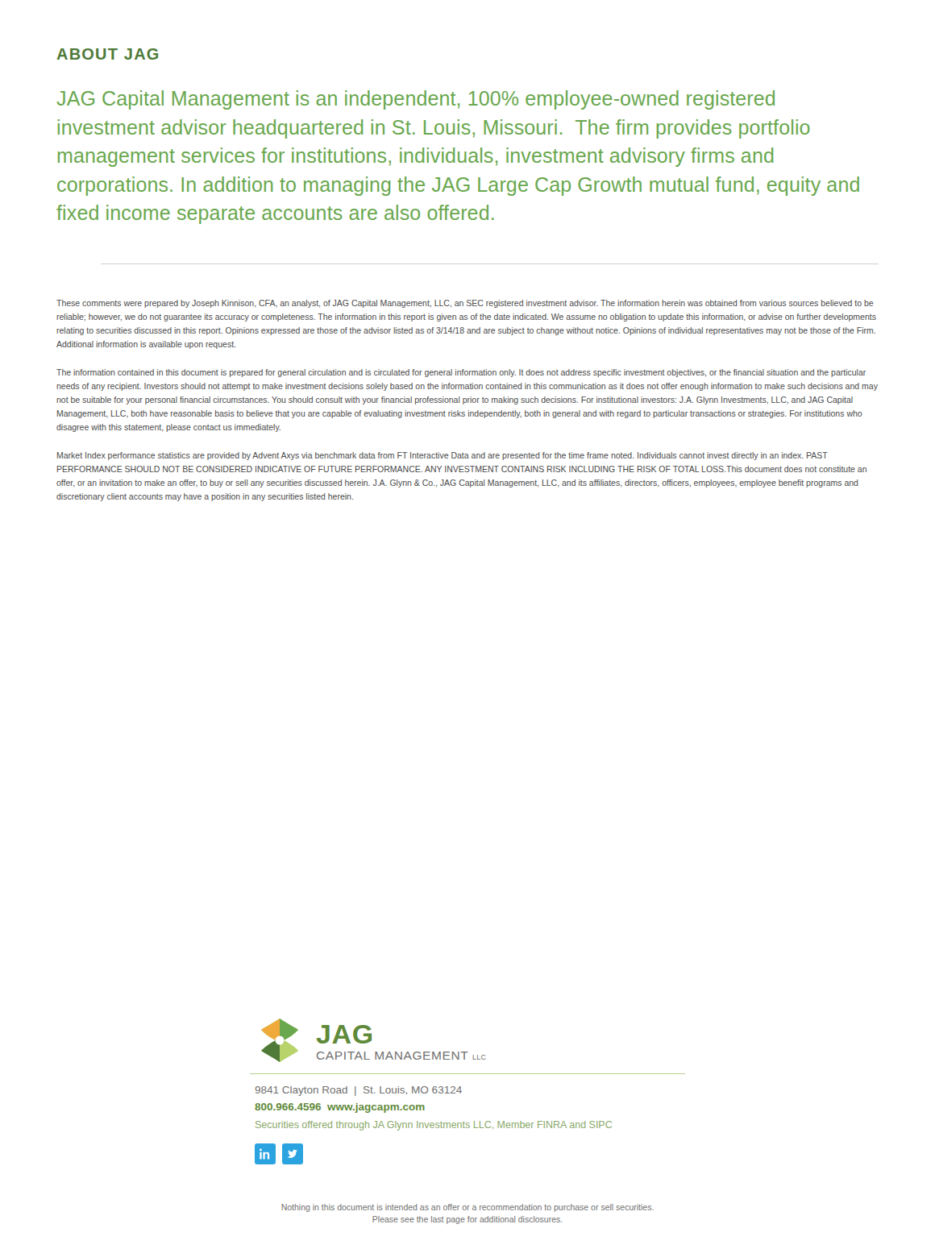About JAG
JAG Capital Management is an independent, 100% employee-owned registered investment advisor headquartered in St. Louis, Missouri. The firm provides portfolio management services for institutions, individuals, investment advisory firms and corporations. In addition to managing the JAG Large Cap Growth mutual fund, equity and fixed income separate accounts are also offered.
These comments were prepared by Joseph Kinnison, CFA, an analyst, of JAG Capital Management, LLC, an SEC registered investment advisor. The information herein was obtained from various sources believed to be reliable; however, we do not guarantee its accuracy or completeness. The information in this report is given as of the date indicated. We assume no obligation to update this information, or advise on further developments relating to securities discussed in this report. Opinions expressed are those of the advisor listed as of 3/14/18 and are subject to change without notice. Opinions of individual representatives may not be those of the Firm. Additional information is available upon request.
The information contained in this document is prepared for general circulation and is circulated for general information only. It does not address specific investment objectives, or the financial situation and the particular needs of any recipient. Investors should not attempt to make investment decisions solely based on the information contained in this communication as it does not offer enough information to make such decisions and may not be suitable for your personal financial circumstances. You should consult with your financial professional prior to making such decisions. For institutional investors: J.A. Glynn Investments, LLC, and JAG Capital Management, LLC, both have reasonable basis to believe that you are capable of evaluating investment risks independently, both in general and with regard to particular transactions or strategies. For institutions who disagree with this statement, please contact us immediately.
Market Index performance statistics are provided by Advent Axys via benchmark data from FT Interactive Data and are presented for the time frame noted. Individuals cannot invest directly in an index. PAST PERFORMANCE SHOULD NOT BE CONSIDERED INDICATIVE OF FUTURE PERFORMANCE. ANY INVESTMENT CONTAINS RISK INCLUDING THE RISK OF TOTAL LOSS.This document does not constitute an offer, or an invitation to make an offer, to buy or sell any securities discussed herein. J.A. Glynn & Co., JAG Capital Management, LLC, and its affiliates, directors, officers, employees, employee benefit programs and discretionary client accounts may have a position in any securities listed herein.
JAG CAPITAL MANAGEMENT LLC
9841 Clayton Road | St. Louis, MO 63124
800.966.4596 www.jagcapm.com
Securities offered through JA Glynn Investments LLC, Member FINRA and SIPC
Nothing in this document is intended as an offer or a recommendation to purchase or sell securities.
Please see the last page for additional disclosures.